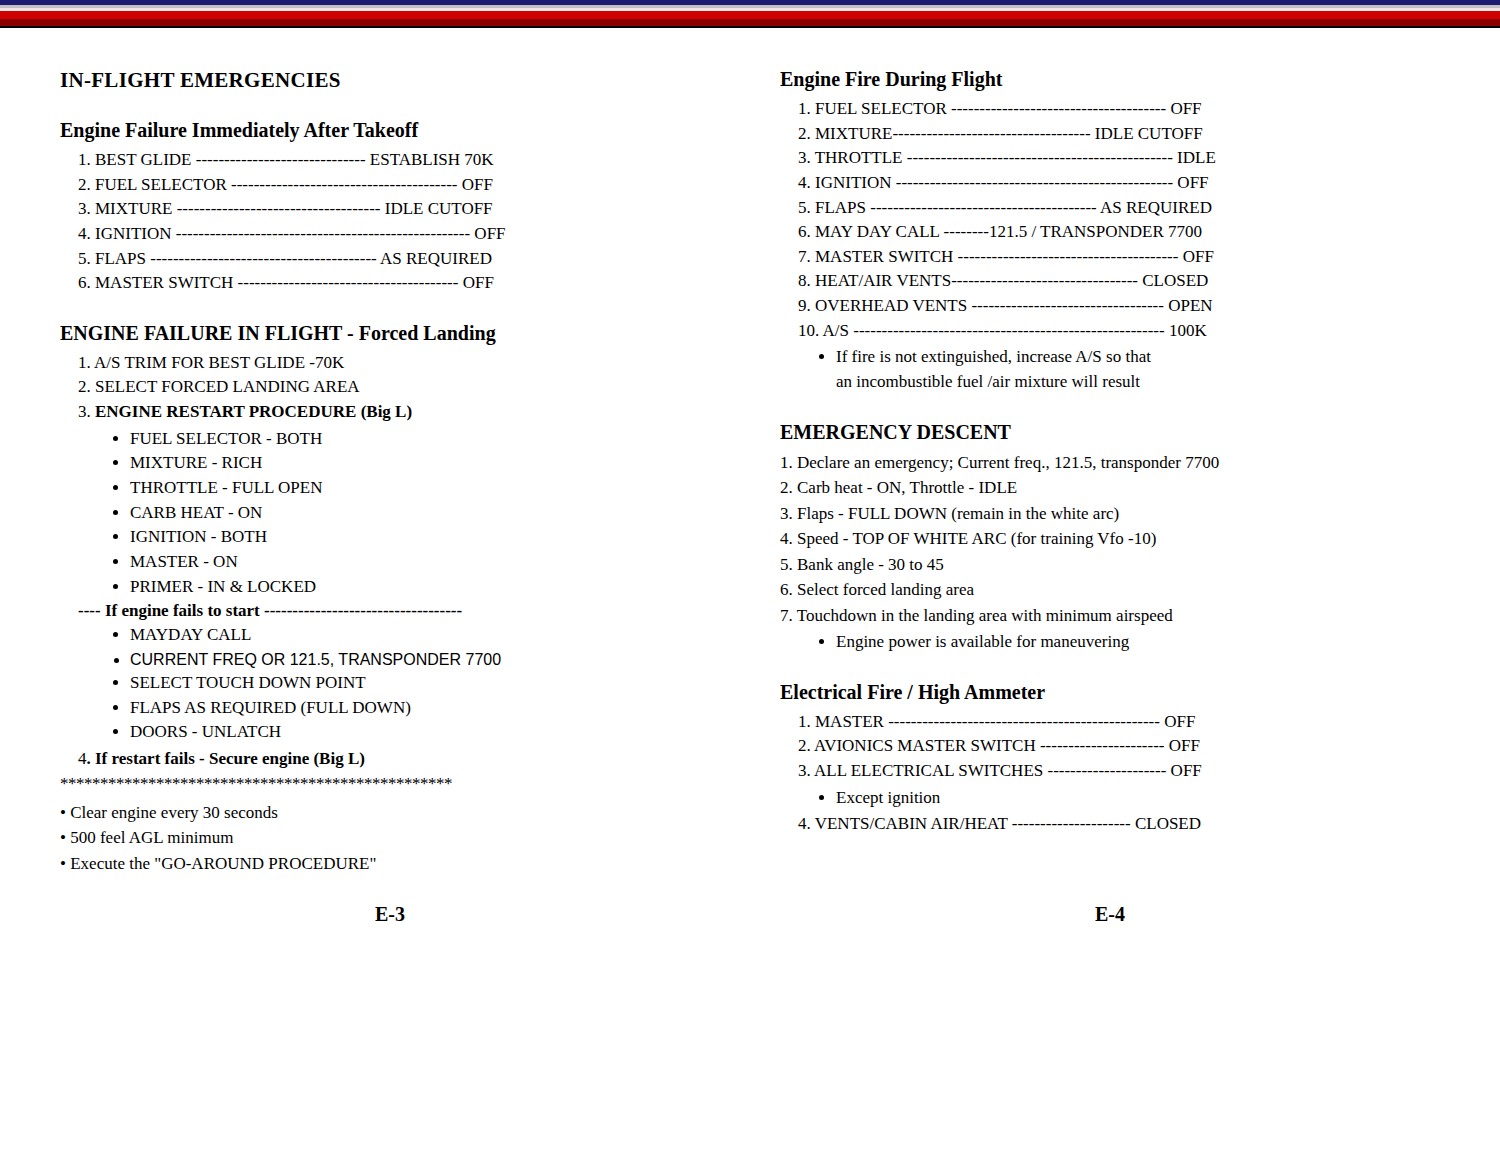IN-FLIGHT EMERGENCIES
Engine Failure Immediately After Takeoff
1. BEST GLIDE ------------------------------ ESTABLISH 70K
2. FUEL SELECTOR ---------------------------------------- OFF
3. MIXTURE ------------------------------------ IDLE CUTOFF
4. IGNITION ---------------------------------------------------- OFF
5. FLAPS ---------------------------------------- AS REQUIRED
6. MASTER SWITCH --------------------------------------- OFF
ENGINE FAILURE IN FLIGHT - Forced Landing
1. A/S TRIM FOR BEST GLIDE -70K
2. SELECT FORCED LANDING AREA
3. ENGINE RESTART PROCEDURE (Big L)
FUEL SELECTOR - BOTH
MIXTURE - RICH
THROTTLE - FULL OPEN
CARB HEAT - ON
IGNITION - BOTH
MASTER - ON
PRIMER - IN & LOCKED
---- If engine fails to start -----------------------------------
MAYDAY CALL
CURRENT FREQ OR 121.5, TRANSPONDER 7700
SELECT TOUCH DOWN POINT
FLAPS AS REQUIRED (FULL DOWN)
DOORS - UNLATCH
4. If restart fails - Secure engine (Big L)
*************************************************
Clear engine every 30 seconds
500 feel AGL minimum
Execute the "GO-AROUND PROCEDURE"
E-3
Engine Fire During Flight
1. FUEL SELECTOR -------------------------------------- OFF
2. MIXTURE----------------------------------- IDLE CUTOFF
3. THROTTLE ----------------------------------------------- IDLE
4. IGNITION ------------------------------------------------- OFF
5. FLAPS ---------------------------------------- AS REQUIRED
6. MAY DAY CALL --------121.5 / TRANSPONDER 7700
7. MASTER SWITCH --------------------------------------- OFF
8. HEAT/AIR VENTS--------------------------------- CLOSED
9. OVERHEAD VENTS ---------------------------------- OPEN
10. A/S ------------------------------------------------------- 100K
If fire is not extinguished, increase A/S so that
an incombustible fuel /air mixture will result
EMERGENCY DESCENT
1. Declare an emergency; Current freq., 121.5, transponder 7700
2. Carb heat - ON, Throttle - IDLE
3. Flaps - FULL DOWN (remain in the white arc)
4. Speed - TOP OF WHITE ARC (for training Vfo -10)
5. Bank angle - 30 to 45
6. Select forced landing area
7. Touchdown in the landing area with minimum airspeed
Engine power is available for maneuvering
Electrical Fire / High Ammeter
1. MASTER ------------------------------------------------ OFF
2. AVIONICS MASTER SWITCH ---------------------- OFF
3. ALL ELECTRICAL SWITCHES --------------------- OFF
Except ignition
4. VENTS/CABIN AIR/HEAT --------------------- CLOSED
E-4